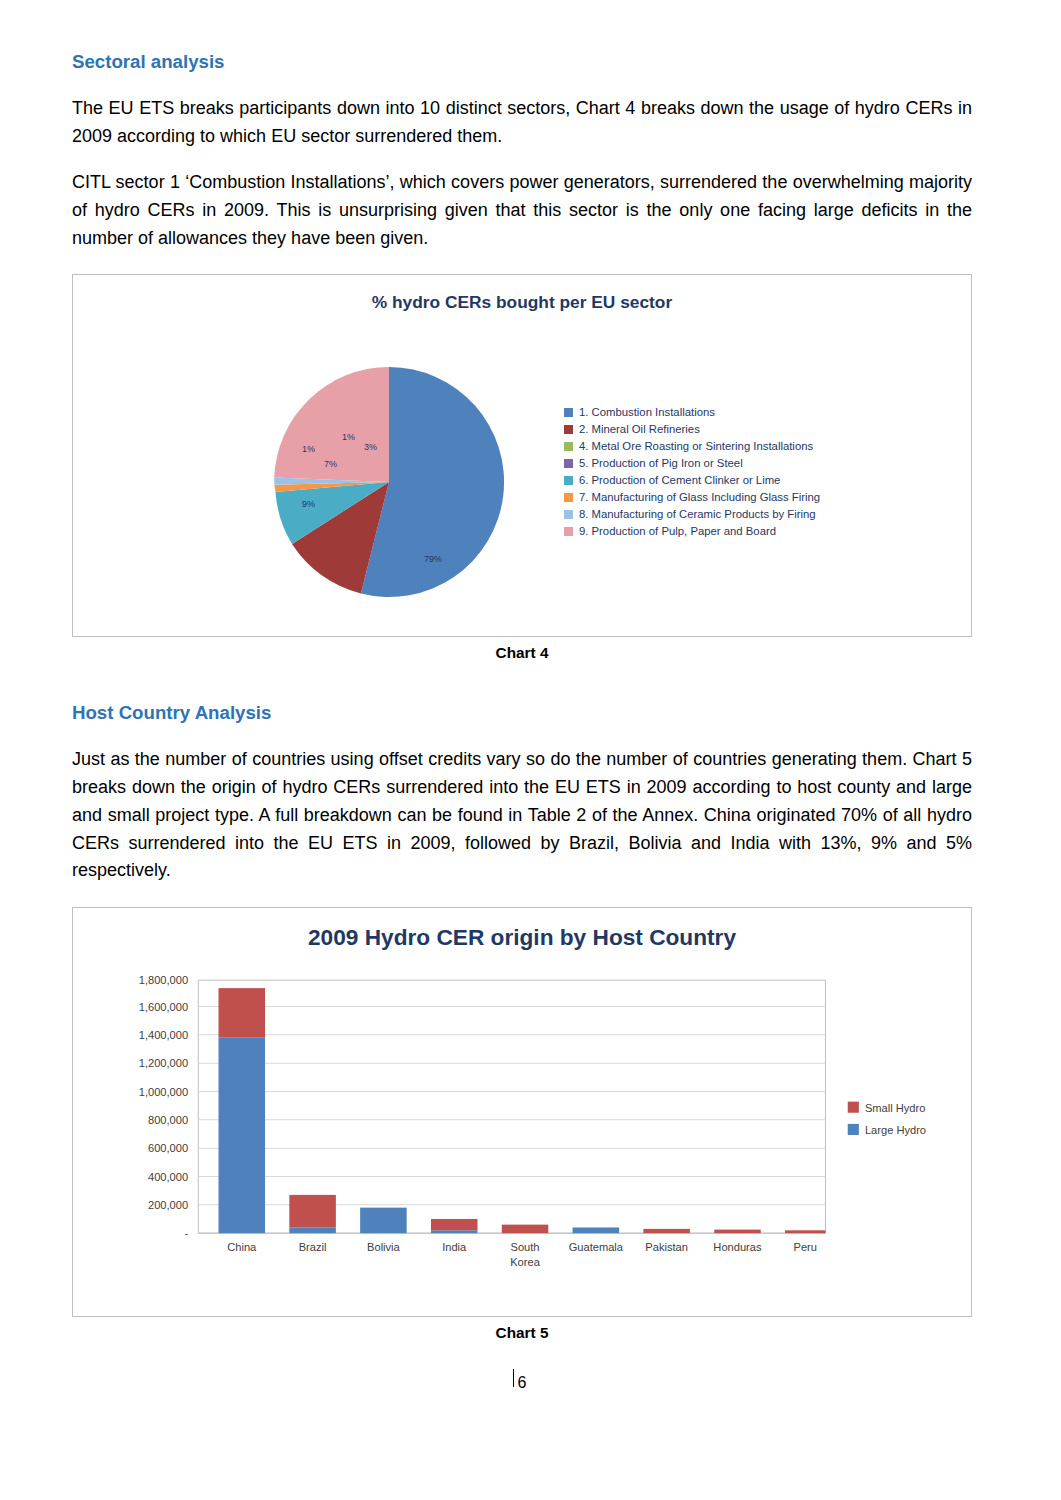Sectoral analysis
The EU ETS breaks participants down into 10 distinct sectors, Chart 4 breaks down the usage of hydro CERs in 2009 according to which EU sector surrendered them.
CITL sector 1 ‘Combustion Installations’, which covers power generators, surrendered the overwhelming majority of hydro CERs in 2009. This is unsurprising given that this sector is the only one facing large deficits in the number of allowances they have been given.
% hydro CERs bought per EU sector
79% 9% 7% 1% 1% 3%
1. Combustion Installations
2. Mineral Oil Refineries
4. Metal Ore Roasting or Sintering Installations
5. Production of Pig Iron or Steel
6. Production of Cement Clinker or Lime
7. Manufacturing of Glass Including Glass Firing
8. Manufacturing of Ceramic Products by Firing
9. Production of Pulp, Paper and Board
Chart 4
Host Country Analysis
Just as the number of countries using offset credits vary so do the number of countries generating them. Chart 5 breaks down the origin of hydro CERs surrendered into the EU ETS in 2009 according to host county and large and small project type. A full breakdown can be found in Table 2 of the Annex. China originated 70% of all hydro CERs surrendered into the EU ETS in 2009, followed by Brazil, Bolivia and India with 13%, 9% and 5% respectively.
2009 Hydro CER origin by Host Country
- 200,000 400,000 600,000 800,000 1,000,000 1,200,000 1,400,000 1,600,000 1,800,000 China Brazil Bolivia India South Korea Guatemala Pakistan Honduras Peru Small Hydro Large Hydro
Chart 5
6